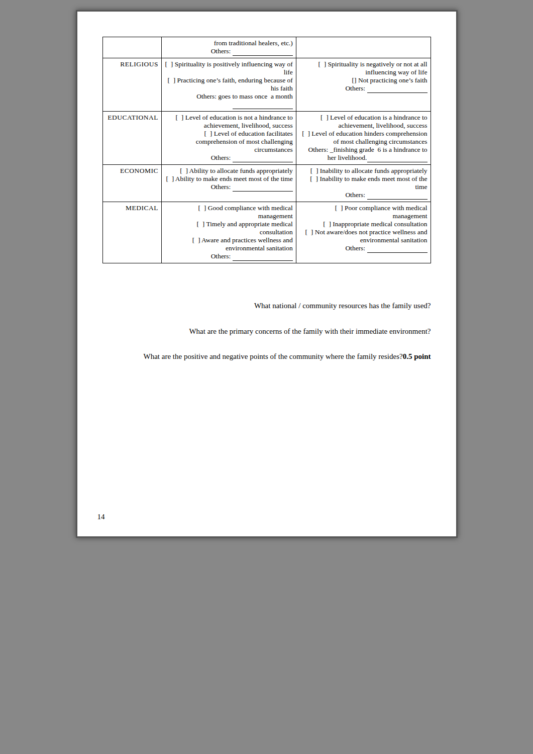| | from traditional healers, etc.) Others: | |
| RELIGIOUS | [ ] Spirituality is positively influencing way of life [ ] Practicing one’s faith, enduring because of his faith Others: goes to mass once a month | [ ] Spirituality is negatively or not at all influencing way of life [] Not practicing one’s faith Others: |
| EDUCATIONAL | [ ] Level of education is not a hindrance to achievement, livelihood, success [ ] Level of education facilitates comprehension of most challenging circumstances Others: | [ ] Level of education is a hindrance to achievement, livelihood, success [ ] Level of education hinders comprehension of most challenging circumstances Others: _finishing grade 6 is a hindrance to her livelihood. |
| ECONOMIC | [ ] Ability to allocate funds appropriately [ ] Ability to make ends meet most of the time Others: | [ ] Inability to allocate funds appropriately [ ] Inability to make ends meet most of the time Others: |
| MEDICAL | [ ] Good compliance with medical management [ ] Timely and appropriate medical consultation [ ] Aware and practices wellness and environmental sanitation Others: | [ ] Poor compliance with medical management [ ] Inappropriate medical consultation [ ] Not aware/does not practice wellness and environmental sanitation Others: |
What national / community resources has the family used?
What are the primary concerns of the family with their immediate environment?
What are the positive and negative points of the community where the family resides?0.5 point
14